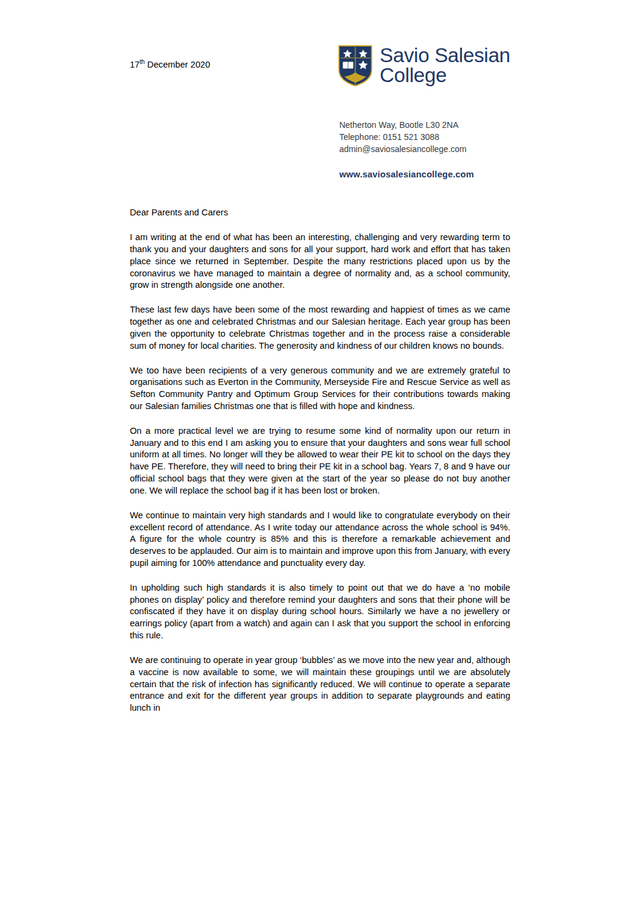17th December 2020
Savio SalesianCollege
Netherton Way, Bootle L30 2NA
Telephone: 0151 521 3088
admin@saviosalesiancollege.com
www.saviosalesiancollege.com
Dear Parents and Carers
I am writing at the end of what has been an interesting, challenging and very rewarding term to thank you and your daughters and sons for all your support, hard work and effort that has taken place since we returned in September. Despite the many restrictions placed upon us by the coronavirus we have managed to maintain a degree of normality and, as a school community, grow in strength alongside one another.
These last few days have been some of the most rewarding and happiest of times as we came together as one and celebrated Christmas and our Salesian heritage. Each year group has been given the opportunity to celebrate Christmas together and in the process raise a considerable sum of money for local charities. The generosity and kindness of our children knows no bounds.
We too have been recipients of a very generous community and we are extremely grateful to organisations such as Everton in the Community, Merseyside Fire and Rescue Service as well as Sefton Community Pantry and Optimum Group Services for their contributions towards making our Salesian families Christmas one that is filled with hope and kindness.
On a more practical level we are trying to resume some kind of normality upon our return in January and to this end I am asking you to ensure that your daughters and sons wear full school uniform at all times. No longer will they be allowed to wear their PE kit to school on the days they have PE. Therefore, they will need to bring their PE kit in a school bag. Years 7, 8 and 9 have our official school bags that they were given at the start of the year so please do not buy another one. We will replace the school bag if it has been lost or broken.
We continue to maintain very high standards and I would like to congratulate everybody on their excellent record of attendance. As I write today our attendance across the whole school is 94%. A figure for the whole country is 85% and this is therefore a remarkable achievement and deserves to be applauded. Our aim is to maintain and improve upon this from January, with every pupil aiming for 100% attendance and punctuality every day.
In upholding such high standards it is also timely to point out that we do have a ‘no mobile phones on display’ policy and therefore remind your daughters and sons that their phone will be confiscated if they have it on display during school hours. Similarly we have a no jewellery or earrings policy (apart from a watch) and again can I ask that you support the school in enforcing this rule.
We are continuing to operate in year group ‘bubbles’ as we move into the new year and, although a vaccine is now available to some, we will maintain these groupings until we are absolutely certain that the risk of infection has significantly reduced. We will continue to operate a separate entrance and exit for the different year groups in addition to separate playgrounds and eating lunch in